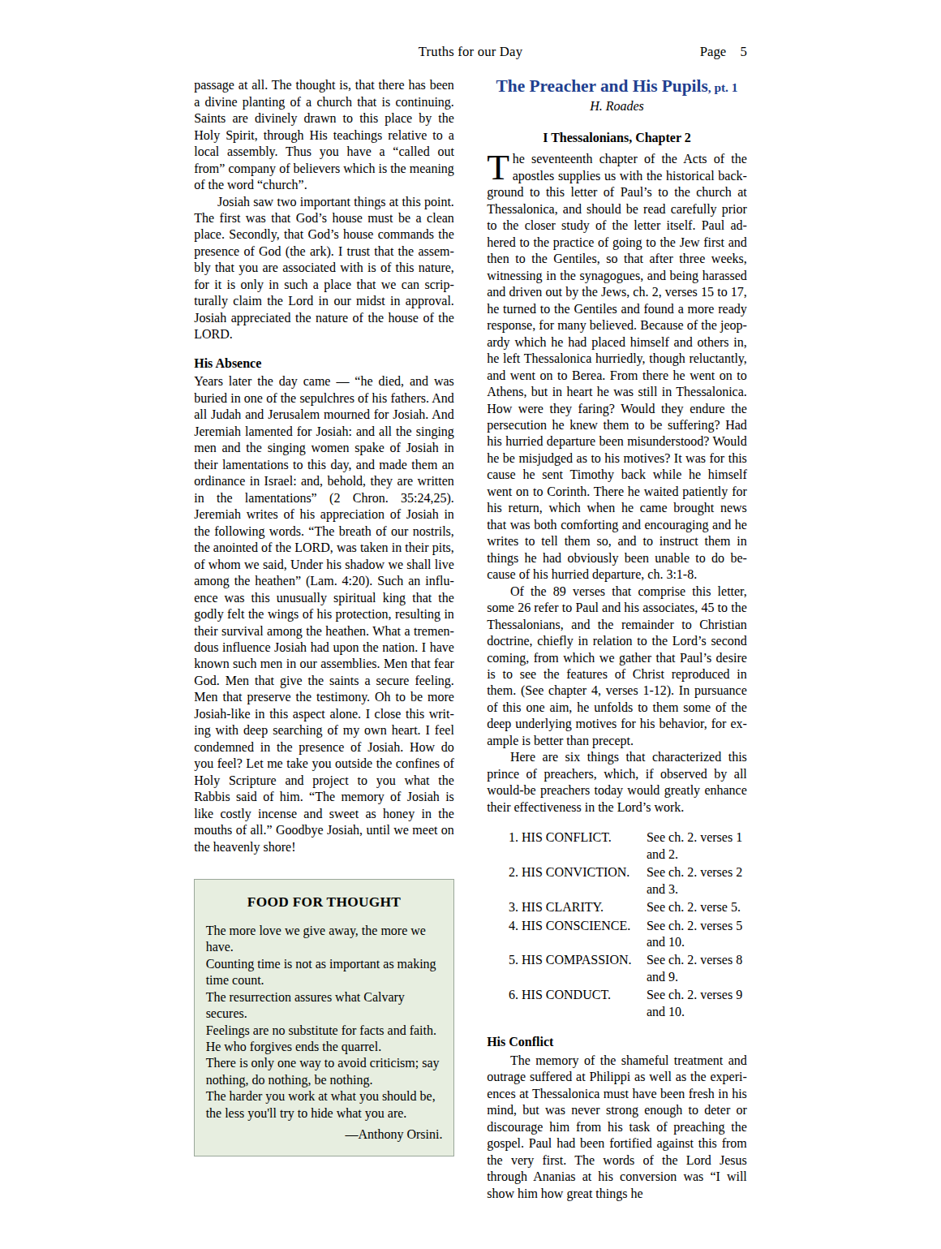Truths for our Day Page5
passage at all. The thought is, that there has been a divine planting of a church that is continuing. Saints are divinely drawn to this place by the Holy Spirit, through His teachings relative to a local assembly. Thus you have a “called out from” company of believers which is the meaning of the word “church”.
Josiah saw two important things at this point. The first was that God’s house must be a clean place. Secondly, that God’s house commands the presence of God (the ark). I trust that the assembly that you are associated with is of this nature, for it is only in such a place that we can scripturally claim the Lord in our midst in approval. Josiah appreciated the nature of the house of the LORD.
His Absence
Years later the day came — “he died, and was buried in one of the sepulchres of his fathers. And all Judah and Jerusalem mourned for Josiah. And Jeremiah lamented for Josiah: and all the singing men and the singing women spake of Josiah in their lamentations to this day, and made them an ordinance in Israel: and, behold, they are written in the lamentations” (2 Chron. 35:24,25). Jeremiah writes of his appreciation of Josiah in the following words. “The breath of our nostrils, the anointed of the LORD, was taken in their pits, of whom we said, Under his shadow we shall live among the heathen” (Lam. 4:20). Such an influence was this unusually spiritual king that the godly felt the wings of his protection, resulting in their survival among the heathen. What a tremendous influence Josiah had upon the nation. I have known such men in our assemblies. Men that fear God. Men that give the saints a secure feeling. Men that preserve the testimony. Oh to be more Josiah-like in this aspect alone. I close this writing with deep searching of my own heart. I feel condemned in the presence of Josiah. How do you feel? Let me take you outside the confines of Holy Scripture and project to you what the Rabbis said of him. “The memory of Josiah is like costly incense and sweet as honey in the mouths of all.” Goodbye Josiah, until we meet on the heavenly shore!
FOOD FOR THOUGHT
The more love we give away, the more we have.
Counting time is not as important as making time count.
The resurrection assures what Calvary secures.
Feelings are no substitute for facts and faith.
He who forgives ends the quarrel.
There is only one way to avoid criticism; say nothing, do nothing, be nothing.
The harder you work at what you should be, the less you'll try to hide what you are.
—Anthony Orsini.
The Preacher and His Pupils, pt. 1
H. Roades
I Thessalonians, Chapter 2
The seventeenth chapter of the Acts of the apostles supplies us with the historical background to this letter of Paul’s to the church at Thessalonica, and should be read carefully prior to the closer study of the letter itself. Paul adhered to the practice of going to the Jew first and then to the Gentiles, so that after three weeks, witnessing in the synagogues, and being harassed and driven out by the Jews, ch. 2, verses 15 to 17, he turned to the Gentiles and found a more ready response, for many believed. Because of the jeopardy which he had placed himself and others in, he left Thessalonica hurriedly, though reluctantly, and went on to Berea. From there he went on to Athens, but in heart he was still in Thessalonica. How were they faring? Would they endure the persecution he knew them to be suffering? Had his hurried departure been misunderstood? Would he be misjudged as to his motives? It was for this cause he sent Timothy back while he himself went on to Corinth. There he waited patiently for his return, which when he came brought news that was both comforting and encouraging and he writes to tell them so, and to instruct them in things he had obviously been unable to do because of his hurried departure, ch. 3:1-8.
Of the 89 verses that comprise this letter, some 26 refer to Paul and his associates, 45 to the Thessalonians, and the remainder to Christian doctrine, chiefly in relation to the Lord’s second coming, from which we gather that Paul’s desire is to see the features of Christ reproduced in them. (See chapter 4, verses 1-12). In pursuance of this one aim, he unfolds to them some of the deep underlying motives for his behavior, for example is better than precept.
Here are six things that characterized this prince of preachers, which, if observed by all would-be preachers today would greatly enhance their effectiveness in the Lord’s work.
1. HIS CONFLICT. See ch. 2. verses 1 and 2.
2. HIS CONVICTION. See ch. 2. verses 2 and 3.
3. HIS CLARITY. See ch. 2. verse 5.
4. HIS CONSCIENCE. See ch. 2. verses 5 and 10.
5. HIS COMPASSION. See ch. 2. verses 8 and 9.
6. HIS CONDUCT. See ch. 2. verses 9 and 10.
His Conflict
The memory of the shameful treatment and outrage suffered at Philippi as well as the experiences at Thessalonica must have been fresh in his mind, but was never strong enough to deter or discourage him from his task of preaching the gospel. Paul had been fortified against this from the very first. The words of the Lord Jesus through Ananias at his conversion was “I will show him how great things he